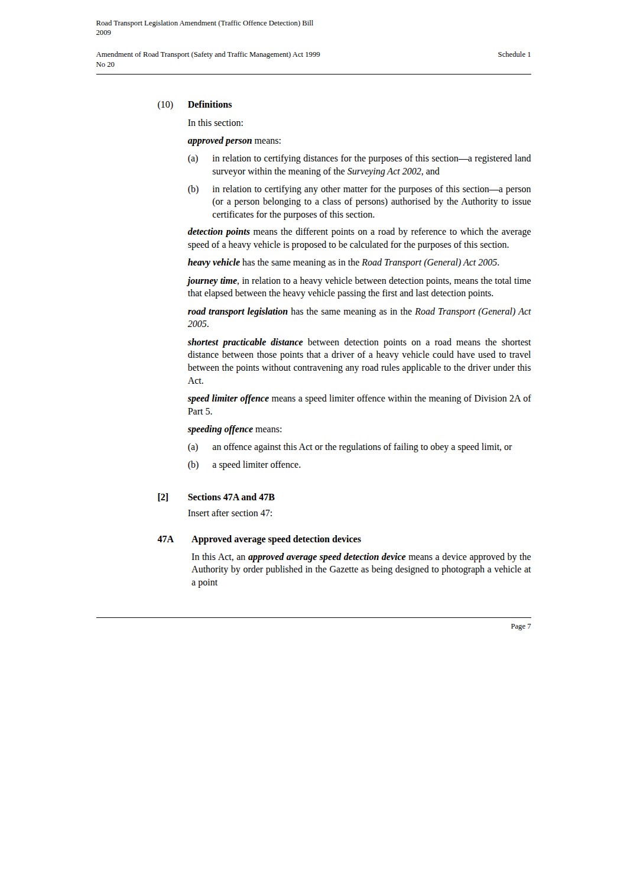Road Transport Legislation Amendment (Traffic Offence Detection) Bill
2009
Amendment of Road Transport (Safety and Traffic Management) Act 1999
No 20 Schedule 1
(10)
Definitions
In this section:
approved person means:
(a)
in relation to certifying distances for the purposes of this section—a registered land surveyor within the meaning of the Surveying Act 2002, and
(b)
in relation to certifying any other matter for the purposes of this section—a person (or a person belonging to a class of persons) authorised by the Authority to issue certificates for the purposes of this section.
detection points means the different points on a road by reference to which the average speed of a heavy vehicle is proposed to be calculated for the purposes of this section.
heavy vehicle has the same meaning as in the Road Transport (General) Act 2005.
journey time, in relation to a heavy vehicle between detection points, means the total time that elapsed between the heavy vehicle passing the first and last detection points.
road transport legislation has the same meaning as in the Road Transport (General) Act 2005.
shortest practicable distance between detection points on a road means the shortest distance between those points that a driver of a heavy vehicle could have used to travel between the points without contravening any road rules applicable to the driver under this Act.
speed limiter offence means a speed limiter offence within the meaning of Division 2A of Part 5.
speeding offence means:
(a)
an offence against this Act or the regulations of failing to obey a speed limit, or
(b)
a speed limiter offence.
[2]
Sections 47A and 47B
Insert after section 47:
47A
Approved average speed detection devices
In this Act, an approved average speed detection device means a device approved by the Authority by order published in the Gazette as being designed to photograph a vehicle at a point
Page 7